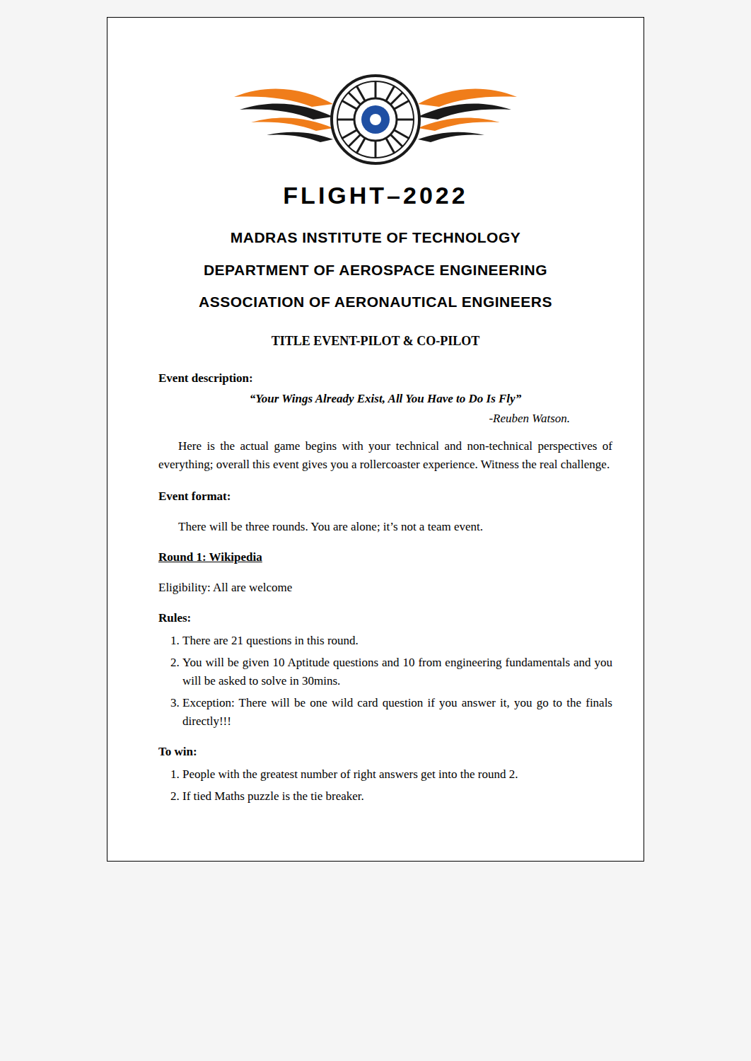FLIGHT–2022
MADRAS INSTITUTE OF TECHNOLOGY
DEPARTMENT OF AEROSPACE ENGINEERING
ASSOCIATION OF AERONAUTICAL ENGINEERS
TITLE EVENT-PILOT & CO-PILOT
Event description:
“Your Wings Already Exist, All You Have to Do Is Fly”
-Reuben Watson.
Here is the actual game begins with your technical and non-technical perspectives of everything; overall this event gives you a rollercoaster experience. Witness the real challenge.
Event format:
There will be three rounds. You are alone; it’s not a team event.
Round 1: Wikipedia
Eligibility: All are welcome
Rules:
There are 21 questions in this round.
You will be given 10 Aptitude questions and 10 from engineering fundamentals and you will be asked to solve in 30mins.
Exception: There will be one wild card question if you answer it, you go to the finals directly!!!
To win:
People with the greatest number of right answers get into the round 2.
If tied Maths puzzle is the tie breaker.